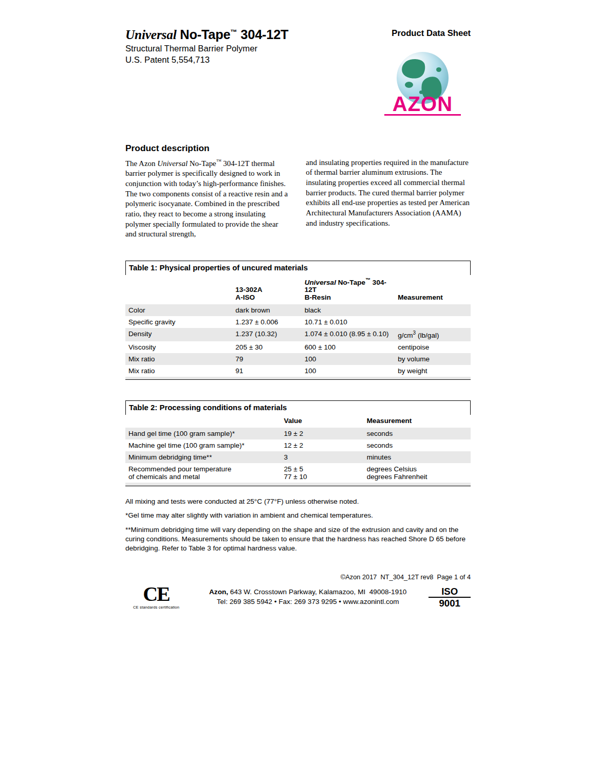Universal No-Tape™ 304-12T
Structural Thermal Barrier Polymer
U.S. Patent 5,554,713
Product Data Sheet
AZON
Product description
The Azon Universal No-Tape™ 304-12T thermal barrier polymer is specifically designed to work in conjunction with today’s high-performance finishes. The two components consist of a reactive resin and a polymeric isocyanate. Combined in the prescribed ratio, they react to become a strong insulating polymer specially formulated to provide the shear and structural strength,
and insulating properties required in the manufacture of thermal barrier aluminum extrusions. The insulating properties exceed all commercial thermal barrier products. The cured thermal barrier polymer exhibits all end-use properties as tested per American Architectural Manufacturers Association (AAMA) and industry specifications.
Table 1: Physical properties of uncured materials
| | 13-302A A-ISO | Universal No-Tape ™ 304-12T B-Resin | Measurement |
| --- | --- | --- | --- |
| Color | dark brown | black | |
| Specific gravity | 1.237 ± 0.006 | 10.71 ± 0.010 | |
| Density | 1.237 (10.32) | 1.074 ± 0.010 (8.95 ± 0.10) | g/cm 3 (lb/gal) |
| Viscosity | 205 ± 30 | 600 ± 100 | centipoise |
| Mix ratio | 79 | 100 | by volume |
| Mix ratio | 91 | 100 | by weight |
Table 2: Processing conditions of materials
| | Value | Measurement |
| --- | --- | --- |
| Hand gel time (100 gram sample)* | 19 ± 2 | seconds |
| Machine gel time (100 gram sample)* | 12 ± 2 | seconds |
| Minimum debridging time** | 3 | minutes |
| Recommended pour temperature of chemicals and metal | 25 ± 5 77 ± 10 | degrees Celsius degrees Fahrenheit |
All mixing and tests were conducted at 25°C (77°F) unless otherwise noted.
*Gel time may alter slightly with variation in ambient and chemical temperatures.
**Minimum debridging time will vary depending on the shape and size of the extrusion and cavity and on the curing conditions. Measurements should be taken to ensure that the hardness has reached Shore D 65 before debridging. Refer to Table 3 for optimal hardness value.
©Azon 2017 NT_304_12T rev8 Page 1 of 4
CE
CE standards certification
Azon, 643 W. Crosstown Parkway, Kalamazoo, MI 49008-1910
Tel: 269 385 5942 • Fax: 269 373 9295 • www.azonintl.com
ISO
9001